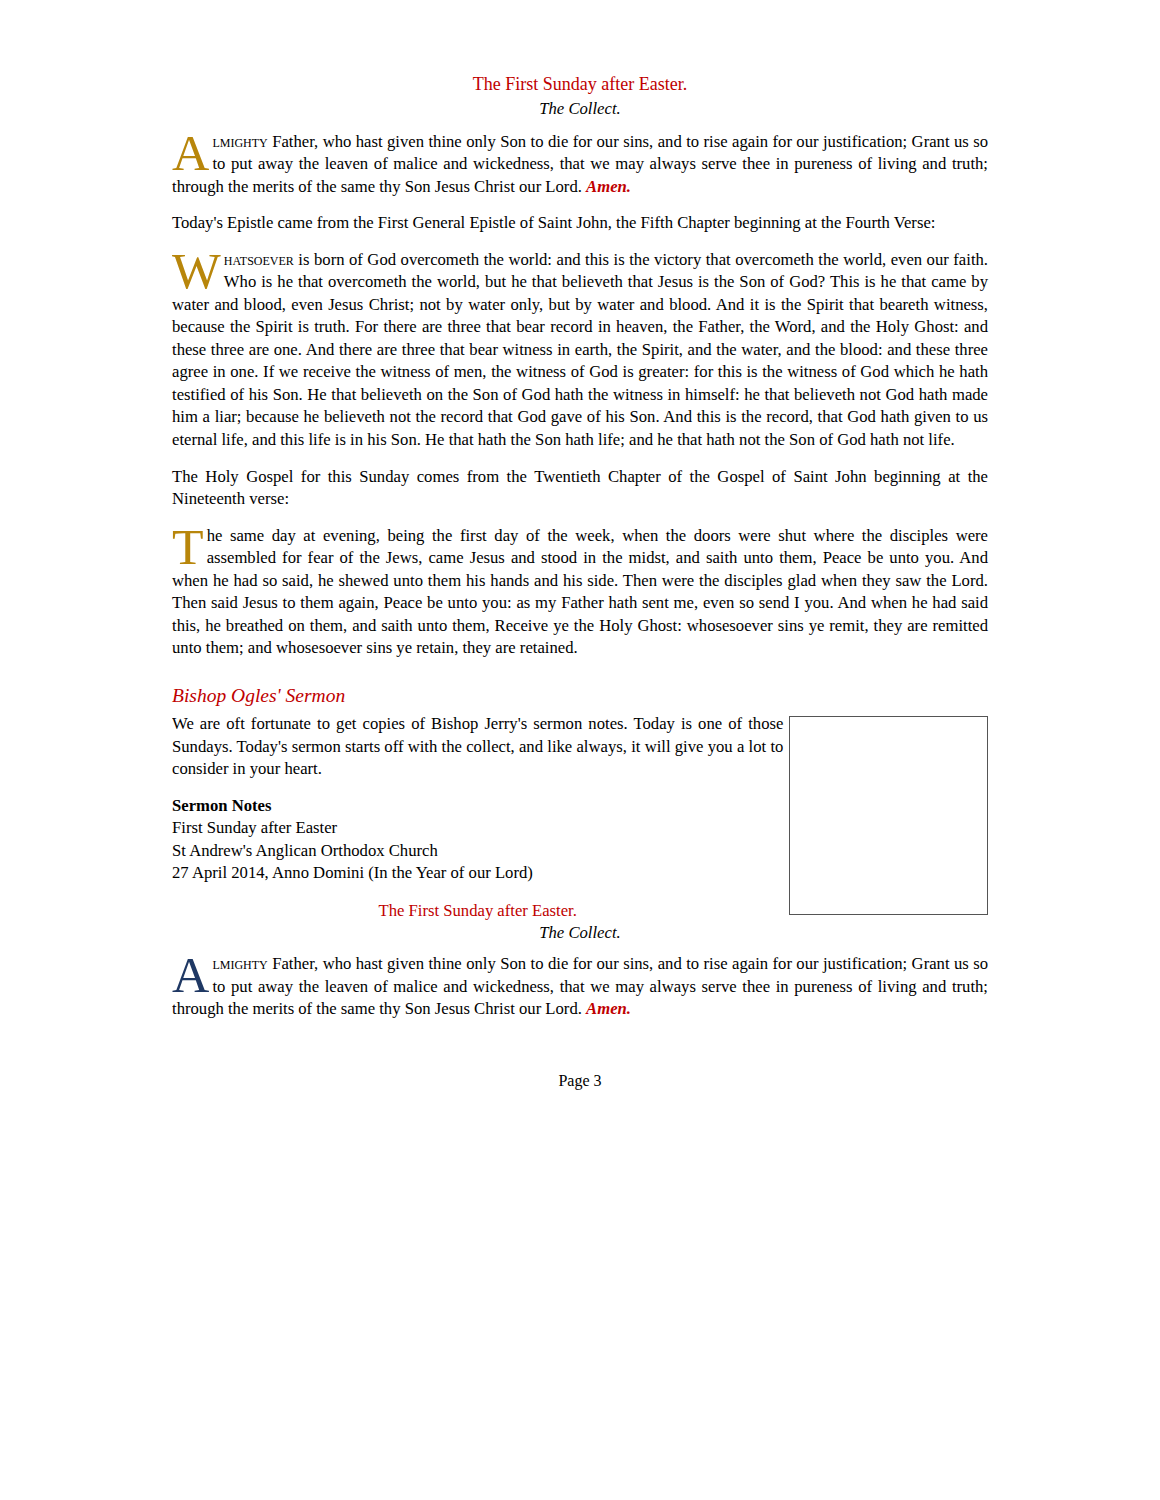The First Sunday after Easter.
The Collect.
Almighty Father, who hast given thine only Son to die for our sins, and to rise again for our justification; Grant us so to put away the leaven of malice and wickedness, that we may always serve thee in pureness of living and truth; through the merits of the same thy Son Jesus Christ our Lord. Amen.
Today's Epistle came from the First General Epistle of Saint John, the Fifth Chapter beginning at the Fourth Verse:
Whatsoever is born of God overcometh the world: and this is the victory that overcometh the world, even our faith. Who is he that overcometh the world, but he that believeth that Jesus is the Son of God? This is he that came by water and blood, even Jesus Christ; not by water only, but by water and blood. And it is the Spirit that beareth witness, because the Spirit is truth. For there are three that bear record in heaven, the Father, the Word, and the Holy Ghost: and these three are one. And there are three that bear witness in earth, the Spirit, and the water, and the blood: and these three agree in one. If we receive the witness of men, the witness of God is greater: for this is the witness of God which he hath testified of his Son. He that believeth on the Son of God hath the witness in himself: he that believeth not God hath made him a liar; because he believeth not the record that God gave of his Son. And this is the record, that God hath given to us eternal life, and this life is in his Son. He that hath the Son hath life; and he that hath not the Son of God hath not life.
The Holy Gospel for this Sunday comes from the Twentieth Chapter of the Gospel of Saint John beginning at the Nineteenth verse:
The same day at evening, being the first day of the week, when the doors were shut where the disciples were assembled for fear of the Jews, came Jesus and stood in the midst, and saith unto them, Peace be unto you. And when he had so said, he shewed unto them his hands and his side. Then were the disciples glad when they saw the Lord. Then said Jesus to them again, Peace be unto you: as my Father hath sent me, even so send I you. And when he had said this, he breathed on them, and saith unto them, Receive ye the Holy Ghost: whosesoever sins ye remit, they are remitted unto them; and whosesoever sins ye retain, they are retained.
Bishop Ogles' Sermon
We are oft fortunate to get copies of Bishop Jerry's sermon notes. Today is one of those Sundays. Today's sermon starts off with the collect, and like always, it will give you a lot to consider in your heart.
Sermon Notes
First Sunday after Easter
St Andrew's Anglican Orthodox Church
27 April 2014, Anno Domini (In the Year of our Lord)
The First Sunday after Easter.
The Collect.
Almighty Father, who hast given thine only Son to die for our sins, and to rise again for our justification; Grant us so to put away the leaven of malice and wickedness, that we may always serve thee in pureness of living and truth; through the merits of the same thy Son Jesus Christ our Lord. Amen.
Page 3